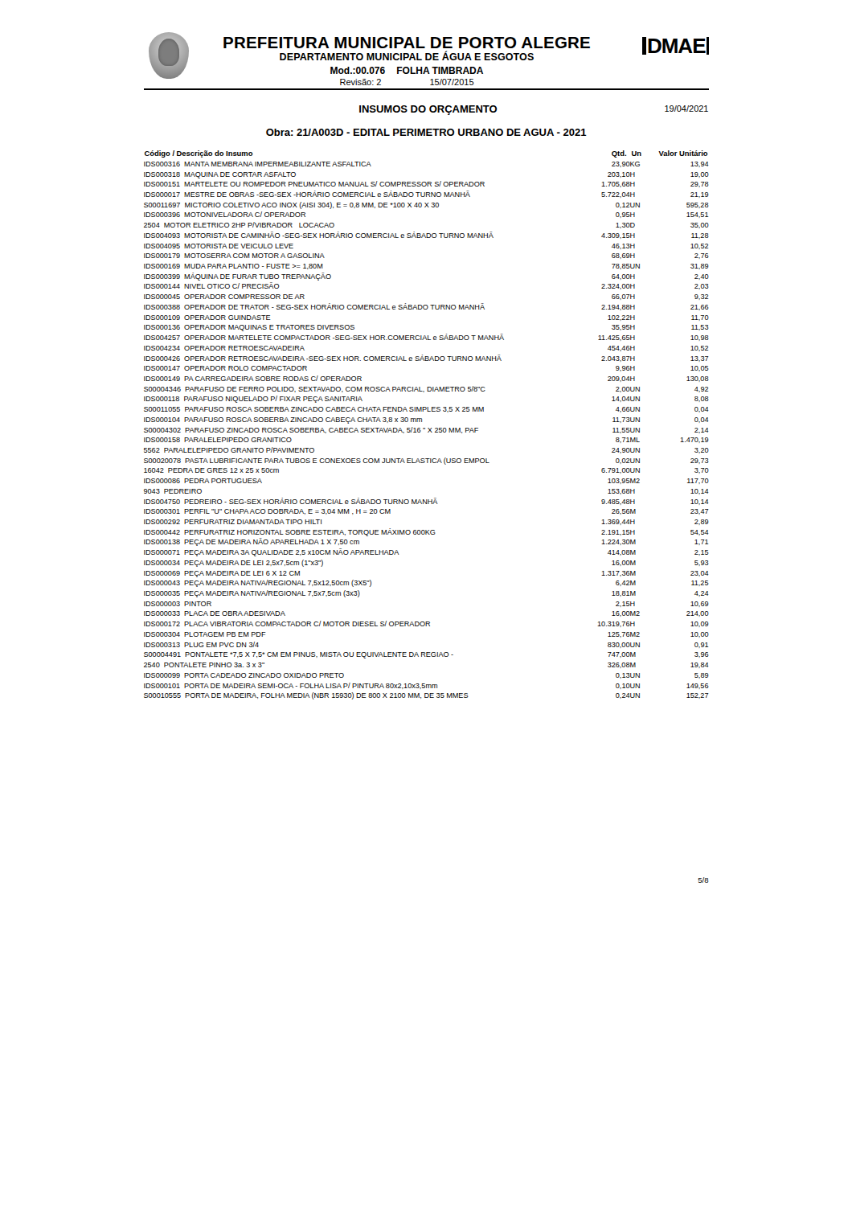PREFEITURA MUNICIPAL DE PORTO ALEGRE
DEPARTAMENTO MUNICIPAL DE ÁGUA E ESGOTOS
Mod.:00.076 FOLHA TIMBRADA
Revisão: 2 15/07/2015
DMAE
INSUMOS DO ORÇAMENTO
19/04/2021
Obra: 21/A003D - EDITAL PERIMETRO URBANO DE AGUA - 2021
| Código / Descrição do Insumo | Qtd. | Un | Valor Unitário |
| --- | --- | --- | --- |
| IDS000316 MANTA MEMBRANA IMPERMEABILIZANTE ASFALTICA | 23,90 | KG | 13,94 |
| IDS000318 MAQUINA DE CORTAR ASFALTO | 203,10 | H | 19,00 |
| IDS000151 MARTELETE OU ROMPEDOR PNEUMATICO MANUAL S/ COMPRESSOR S/ OPERADOR | 1.705,68 | H | 29,78 |
| IDS000017 MESTRE DE OBRAS -SEG-SEX -HORÁRIO COMERCIAL e SÁBADO TURNO MANHÃ | 5.722,04 | H | 21,19 |
| S00011697 MICTORIO COLETIVO ACO INOX (AISI 304), E = 0,8 MM, DE *100 X 40 X 30 | 0,12 | UN | 595,28 |
| IDS000396 MOTONIVELADORA C/ OPERADOR | 0,95 | H | 154,51 |
| 2504 MOTOR ELETRICO 2HP P/VIBRADOR LOCACAO | 1,30 | D | 35,00 |
| IDS004093 MOTORISTA DE CAMINHÃO -SEG-SEX HORÁRIO COMERCIAL e SÁBADO TURNO MANHÃ | 4.309,15 | H | 11,28 |
| IDS004095 MOTORISTA DE VEICULO LEVE | 46,13 | H | 10,52 |
| IDS000179 MOTOSERRA COM MOTOR A GASOLINA | 68,69 | H | 2,76 |
| IDS000169 MUDA PARA PLANTIO - FUSTE >= 1,80M | 78,85 | UN | 31,89 |
| IDS000399 MÁQUINA DE FURAR TUBO TREPANAÇÃO | 64,00 | H | 2,40 |
| IDS000144 NIVEL OTICO C/ PRECISÃO | 2.324,00 | H | 2,03 |
| IDS000045 OPERADOR COMPRESSOR DE AR | 66,07 | H | 9,32 |
| IDS000388 OPERADOR DE TRATOR - SEG-SEX HORÁRIO COMERCIAL e SÁBADO TURNO MANHÃ | 2.194,88 | H | 21,66 |
| IDS000109 OPERADOR GUINDASTE | 102,22 | H | 11,70 |
| IDS000136 OPERADOR MAQUINAS E TRATORES DIVERSOS | 35,95 | H | 11,53 |
| IDS004257 OPERADOR MARTELETE COMPACTADOR -SEG-SEX HOR.COMERCIAL e SÁBADO T MANHÃ | 11.425,65 | H | 10,98 |
| IDS004234 OPERADOR RETROESCAVADEIRA | 454,46 | H | 10,52 |
| IDS000426 OPERADOR RETROESCAVADEIRA -SEG-SEX HOR. COMERCIAL e SÁBADO TURNO MANHÃ | 2.043,87 | H | 13,37 |
| IDS000147 OPERADOR ROLO COMPACTADOR | 9,96 | H | 10,05 |
| IDS000149 PA CARREGADEIRA SOBRE RODAS C/ OPERADOR | 209,04 | H | 130,08 |
| S00004346 PARAFUSO DE FERRO POLIDO, SEXTAVADO, COM ROSCA PARCIAL, DIAMETRO 5/8"C | 2,00 | UN | 4,92 |
| IDS000118 PARAFUSO NIQUELADO P/ FIXAR PEÇA SANITARIA | 14,04 | UN | 8,08 |
| S00011055 PARAFUSO ROSCA SOBERBA ZINCADO CABECA CHATA FENDA SIMPLES 3,5 X 25 MM | 4,66 | UN | 0,04 |
| IDS000104 PARAFUSO ROSCA SOBERBA ZINCADO CABEÇA CHATA 3,8 x 30 mm | 11,73 | UN | 0,04 |
| S00004302 PARAFUSO ZINCADO ROSCA SOBERBA, CABECA SEXTAVADA, 5/16 " X 250 MM, PAF | 11,55 | UN | 2,14 |
| IDS000158 PARALELEPIPEDO GRANITICO | 8,71 | ML | 1.470,19 |
| 5562 PARALELEPIPEDO GRANITO P/PAVIMENTO | 24,90 | UN | 3,20 |
| S00020078 PASTA LUBRIFICANTE PARA TUBOS E CONEXOES COM JUNTA ELASTICA (USO EMPOL | 0,02 | UN | 29,73 |
| 16042 PEDRA DE GRES 12 x 25 x 50cm | 6.791,00 | UN | 3,70 |
| IDS000086 PEDRA PORTUGUESA | 103,95 | M2 | 117,70 |
| 9043 PEDREIRO | 153,68 | H | 10,14 |
| IDS004750 PEDREIRO - SEG-SEX HORÁRIO COMERCIAL e SÁBADO TURNO MANHÃ | 9.485,48 | H | 10,14 |
| IDS000301 PERFIL "U" CHAPA ACO DOBRADA, E = 3,04 MM , H = 20 CM | 26,56 | M | 23,47 |
| IDS000292 PERFURATRIZ DIAMANTADA TIPO HILTI | 1.369,44 | H | 2,89 |
| IDS000442 PERFURATRIZ HORIZONTAL SOBRE ESTEIRA, TORQUE MÁXIMO 600KG | 2.191,15 | H | 54,54 |
| IDS000138 PEÇA DE MADEIRA NÃO APARELHADA 1 X 7,50 cm | 1.224,30 | M | 1,71 |
| IDS000071 PEÇA MADEIRA 3A QUALIDADE 2,5 x10CM NÃO APARELHADA | 414,08 | M | 2,15 |
| IDS000034 PEÇA MADEIRA DE LEI 2,5x7,5cm (1"x3") | 16,00 | M | 5,93 |
| IDS000069 PEÇA MADEIRA DE LEI 6 X 12 CM | 1.317,36 | M | 23,04 |
| IDS000043 PEÇA MADEIRA NATIVA/REGIONAL 7,5x12,50cm (3X5") | 6,42 | M | 11,25 |
| IDS000035 PEÇA MADEIRA NATIVA/REGIONAL 7,5x7,5cm (3x3) | 18,81 | M | 4,24 |
| IDS000003 PINTOR | 2,15 | H | 10,69 |
| IDS000033 PLACA DE OBRA ADESIVADA | 16,00 | M2 | 214,00 |
| IDS000172 PLACA VIBRATORIA COMPACTADOR C/ MOTOR DIESEL S/ OPERADOR | 10.319,76 | H | 10,09 |
| IDS000304 PLOTAGEM PB EM PDF | 125,76 | M2 | 10,00 |
| IDS000313 PLUG EM PVC DN 3/4 | 830,00 | UN | 0,91 |
| S00004491 PONTALETE *7,5 X 7,5* CM EM PINUS, MISTA OU EQUIVALENTE DA REGIAO - | 747,00 | M | 3,96 |
| 2540 PONTALETE PINHO 3a. 3 x 3" | 326,08 | M | 19,84 |
| IDS000099 PORTA CADEADO ZINCADO OXIDADO PRETO | 0,13 | UN | 5,89 |
| IDS000101 PORTA DE MADEIRA SEMI-OCA - FOLHA LISA P/ PINTURA 80x2,10x3,5mm | 0,10 | UN | 149,56 |
| S00010555 PORTA DE MADEIRA, FOLHA MEDIA (NBR 15930) DE 800 X 2100 MM, DE 35 MMES | 0,24 | UN | 152,27 |
5/8